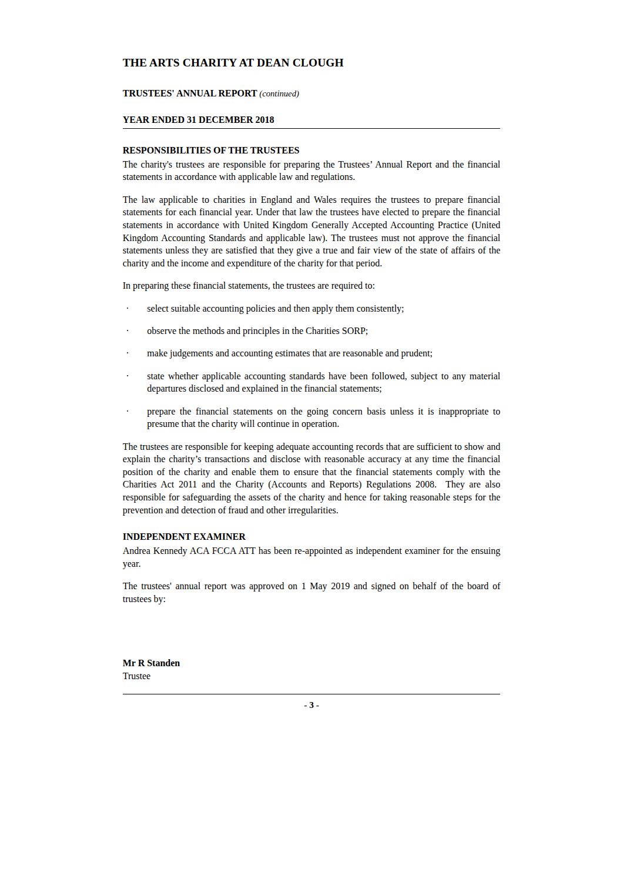THE ARTS CHARITY AT DEAN CLOUGH
TRUSTEES' ANNUAL REPORT (continued)
YEAR ENDED 31 DECEMBER 2018
Responsibilities of the Trustees
The charity's trustees are responsible for preparing the Trustees’ Annual Report and the financial statements in accordance with applicable law and regulations.
The law applicable to charities in England and Wales requires the trustees to prepare financial statements for each financial year. Under that law the trustees have elected to prepare the financial statements in accordance with United Kingdom Generally Accepted Accounting Practice (United Kingdom Accounting Standards and applicable law). The trustees must not approve the financial statements unless they are satisfied that they give a true and fair view of the state of affairs of the charity and the income and expenditure of the charity for that period.
In preparing these financial statements, the trustees are required to:
select suitable accounting policies and then apply them consistently;
observe the methods and principles in the Charities SORP;
make judgements and accounting estimates that are reasonable and prudent;
state whether applicable accounting standards have been followed, subject to any material departures disclosed and explained in the financial statements;
prepare the financial statements on the going concern basis unless it is inappropriate to presume that the charity will continue in operation.
The trustees are responsible for keeping adequate accounting records that are sufficient to show and explain the charity’s transactions and disclose with reasonable accuracy at any time the financial position of the charity and enable them to ensure that the financial statements comply with the Charities Act 2011 and the Charity (Accounts and Reports) Regulations 2008. They are also responsible for safeguarding the assets of the charity and hence for taking reasonable steps for the prevention and detection of fraud and other irregularities.
Independent Examiner
Andrea Kennedy ACA FCCA ATT has been re-appointed as independent examiner for the ensuing year.
The trustees' annual report was approved on 1 May 2019 and signed on behalf of the board of trustees by:
Mr R Standen
Trustee
- 3 -